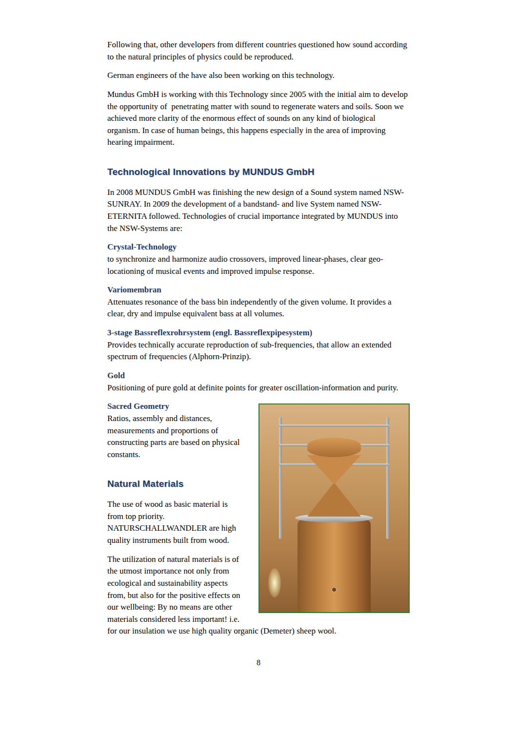Following that, other developers from different countries questioned how sound according to the natural principles of physics could be reproduced.
German engineers of the have also been working on this technology.
Mundus GmbH is working with this Technology since 2005 with the initial aim to develop the opportunity of penetrating matter with sound to regenerate waters and soils. Soon we achieved more clarity of the enormous effect of sounds on any kind of biological organism. In case of human beings, this happens especially in the area of improving hearing impairment.
Technological Innovations by MUNDUS GmbH
In 2008 MUNDUS GmbH was finishing the new design of a Sound system named NSW-SUNRAY. In 2009 the development of a bandstand- and live System named NSW-ETERNITA followed. Technologies of crucial importance integrated by MUNDUS into the NSW-Systems are:
Crystal-Technology to synchronize and harmonize audio crossovers, improved linear-phases, clear geo-locationing of musical events and improved impulse response.
Variomembran Attenuates resonance of the bass bin independently of the given volume. It provides a clear, dry and impulse equivalent bass at all volumes.
3-stage Bassreflexrohrsystem (engl. Bassreflexpipesystem) Provides technically accurate reproduction of sub-frequencies, that allow an extended spectrum of frequencies (Alphorn-Prinzip).
Gold Positioning of pure gold at definite points for greater oscillation-information and purity.
Sacred Geometry Ratios, assembly and distances, measurements and proportions of constructing parts are based on physical constants.
Natural Materials
The use of wood as basic material is from top priority. NATURSCHALLWANDLER are high quality instruments built from wood.
The utilization of natural materials is of the utmost importance not only from ecological and sustainability aspects from, but also for the positive effects on our wellbeing: By no means are other materials considered less important! i.e. for our insulation we use high quality organic (Demeter) sheep wool.
8